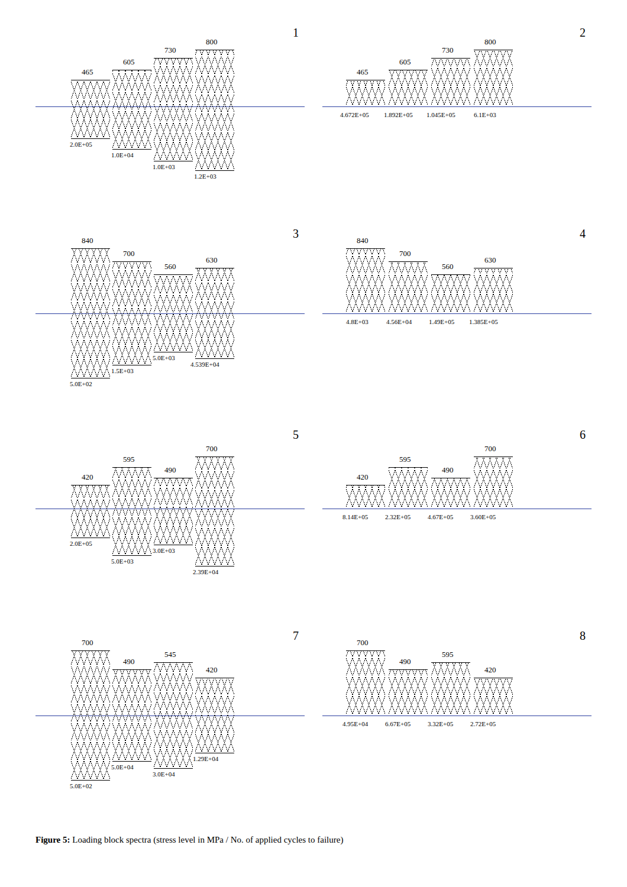1
465
2.0E+05
605
1.0E+04
730
1.0E+03
800
1.2E+03
2
465
4.672E+05
605
1.892E+05
730
1.045E+05
800
6.1E+03
3
840
5.0E+02
700
1.5E+03
560
5.0E+03
630
4.539E+04
4
840
4.8E+03
700
4.56E+04
560
1.49E+05
630
1.385E+05
5
420
2.0E+05
595
5.0E+03
490
3.0E+03
700
2.39E+04
6
420
8.14E+05
595
2.32E+05
490
4.67E+05
700
3.60E+05
7
700
5.0E+02
490
5.0E+04
545
3.0E+04
420
1.29E+04
8
700
4.95E+04
490
6.67E+05
595
3.32E+05
420
2.72E+05
Figure 5: Loading block spectra (stress level in MPa / No. of applied cycles to failure)